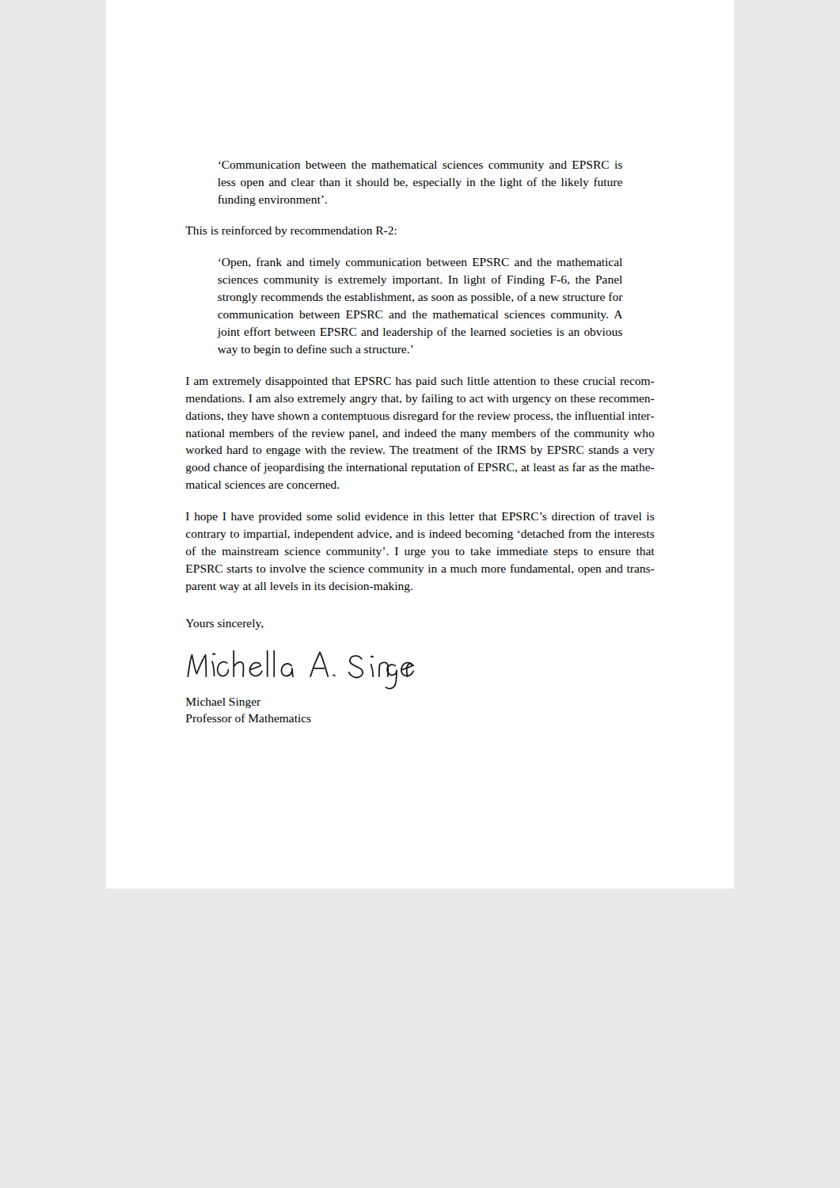‘Communication between the mathematical sciences community and EPSRC is less open and clear than it should be, especially in the light of the likely future funding environment’.
This is reinforced by recommendation R-2:
‘Open, frank and timely communication between EPSRC and the mathematical sciences community is extremely important. In light of Finding F-6, the Panel strongly recommends the establishment, as soon as possible, of a new structure for communication between EPSRC and the mathematical sciences community. A joint effort between EPSRC and leadership of the learned societies is an obvious way to begin to define such a structure.’
I am extremely disappointed that EPSRC has paid such little attention to these crucial recommendations. I am also extremely angry that, by failing to act with urgency on these recommendations, they have shown a contemptuous disregard for the review process, the influential international members of the review panel, and indeed the many members of the community who worked hard to engage with the review. The treatment of the IRMS by EPSRC stands a very good chance of jeopardising the international reputation of EPSRC, at least as far as the mathematical sciences are concerned.
I hope I have provided some solid evidence in this letter that EPSRC’s direction of travel is contrary to impartial, independent advice, and is indeed becoming ‘detached from the interests of the mainstream science community’. I urge you to take immediate steps to ensure that EPSRC starts to involve the science community in a much more fundamental, open and transparent way at all levels in its decision-making.
Yours sincerely,
Michael Singer
Professor of Mathematics